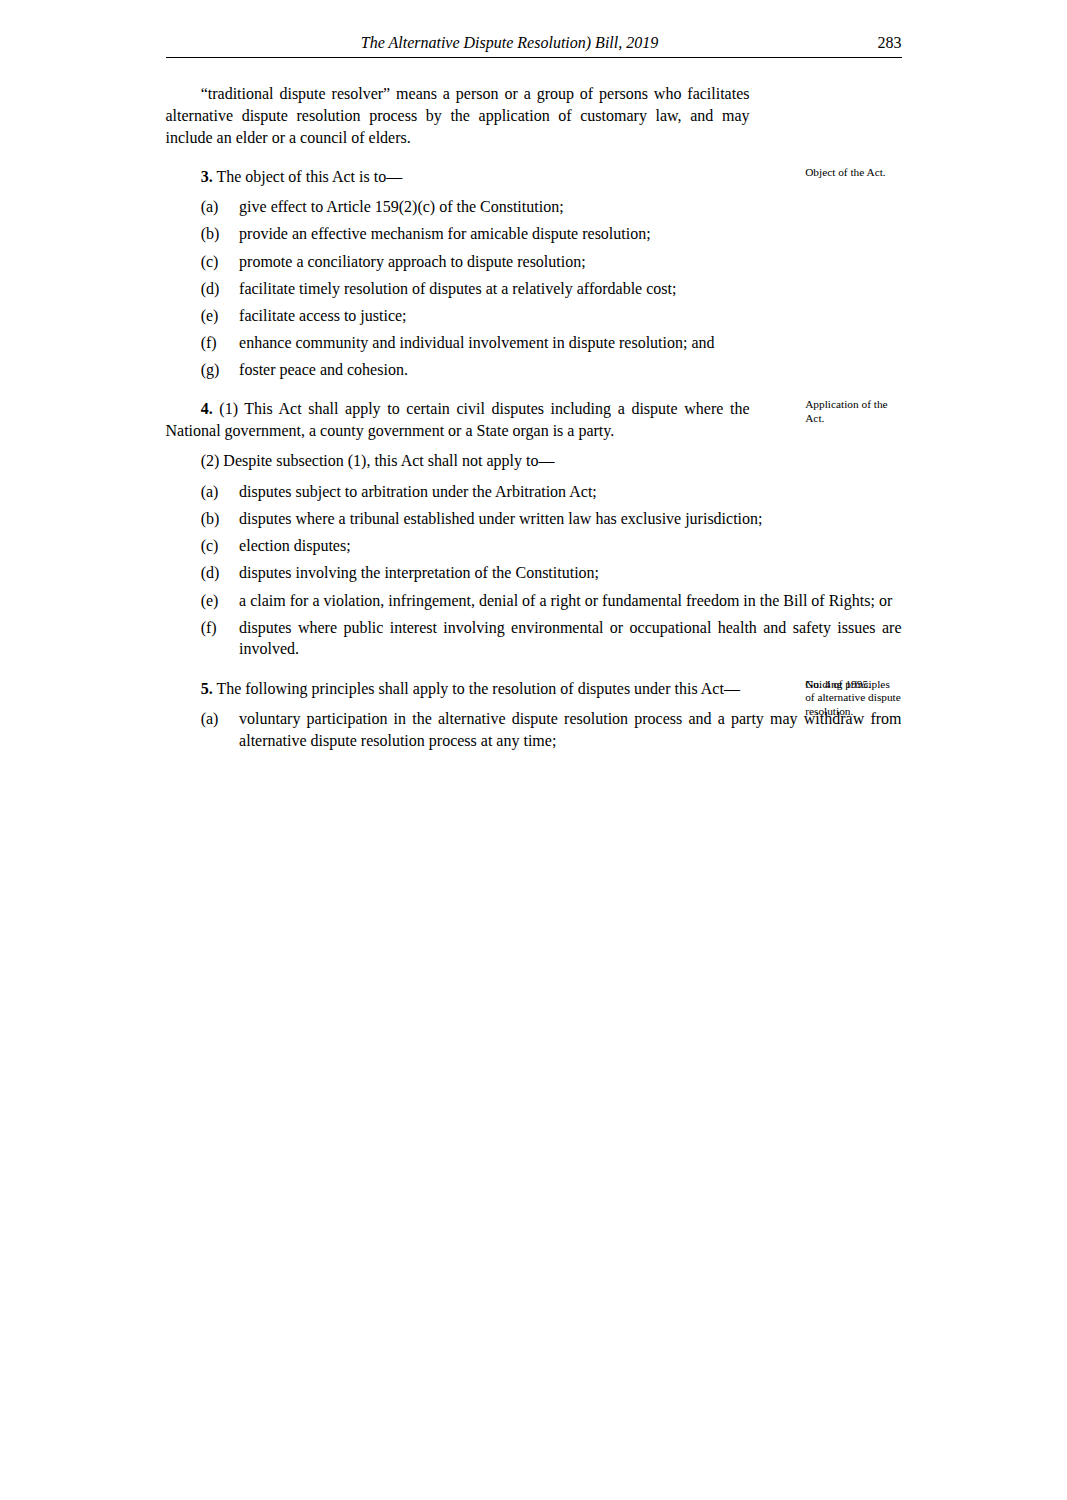The Alternative Dispute Resolution) Bill, 2019
283
“traditional dispute resolver” means a person or a group of persons who facilitates alternative dispute resolution process by the application of customary law, and may include an elder or a council of elders.
Object of the Act.
3. The object of this Act is to—
(a) give effect to Article 159(2)(c) of the Constitution;
(b) provide an effective mechanism for amicable dispute resolution;
(c) promote a conciliatory approach to dispute resolution;
(d) facilitate timely resolution of disputes at a relatively affordable cost;
(e) facilitate access to justice;
(f) enhance community and individual involvement in dispute resolution; and
(g) foster peace and cohesion.
Application of the Act.
4. (1) This Act shall apply to certain civil disputes including a dispute where the National government, a county government or a State organ is a party.
(2) Despite subsection (1), this Act shall not apply to—
(a) disputes subject to arbitration under the Arbitration Act;
(b) disputes where a tribunal established under written law has exclusive jurisdiction;
(c) election disputes;
(d) disputes involving the interpretation of the Constitution;
(e) a claim for a violation, infringement, denial of a right or fundamental freedom in the Bill of Rights; or
(f) disputes where public interest involving environmental or occupational health and safety issues are involved.
No. 4 of 1995.
Guiding principles of alternative dispute resolution.
5. The following principles shall apply to the resolution of disputes under this Act—
(a) voluntary participation in the alternative dispute resolution process and a party may withdraw from alternative dispute resolution process at any time;